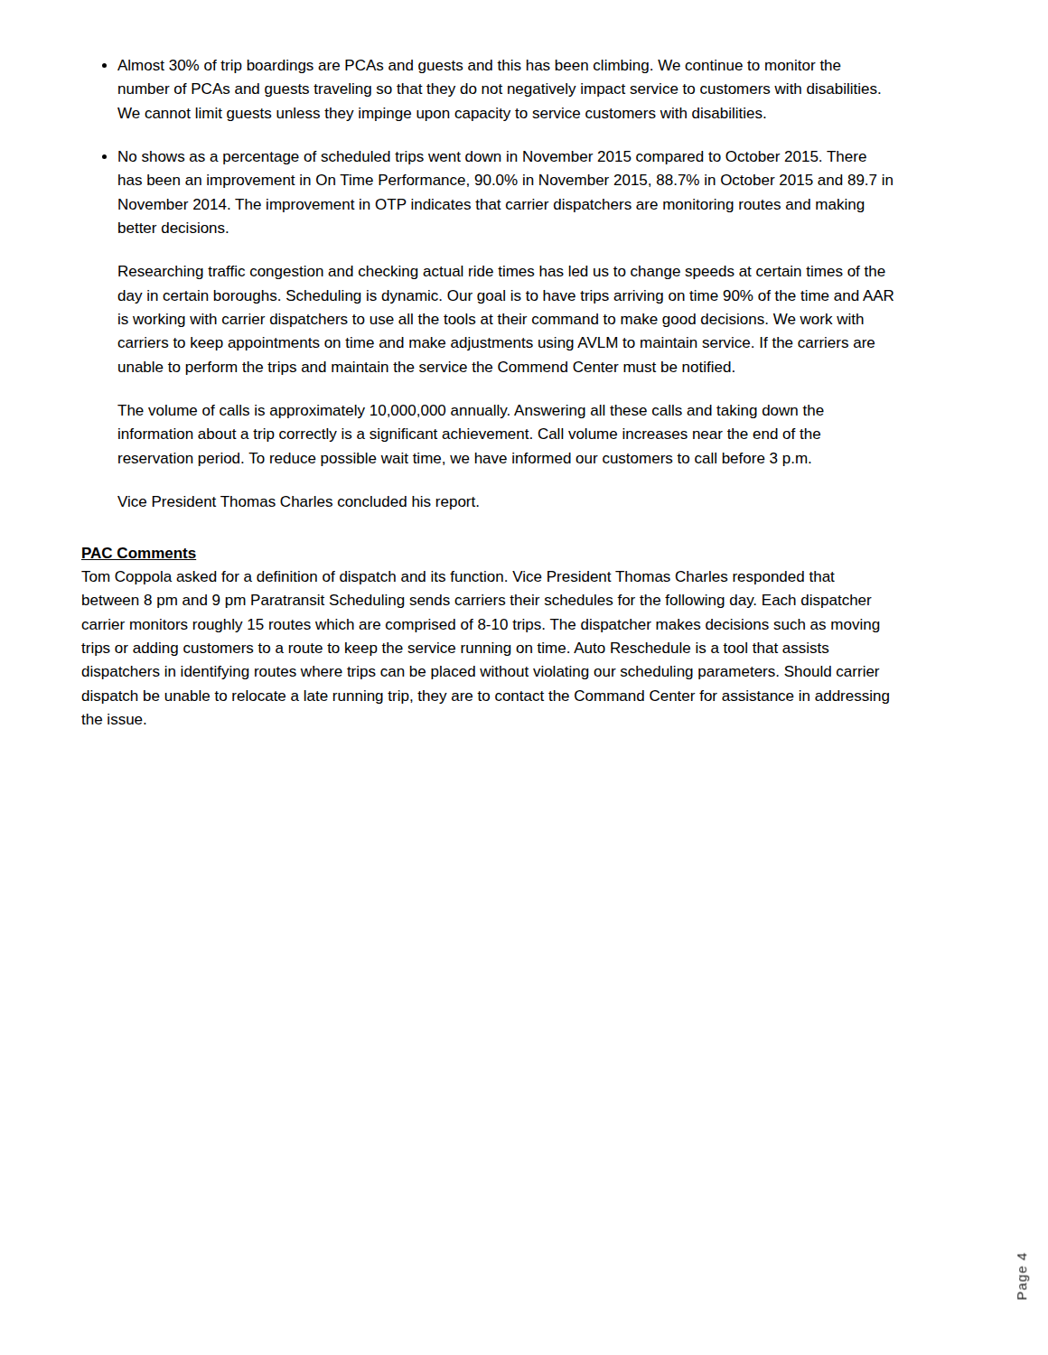Almost 30% of trip boardings are PCAs and guests and this has been climbing. We continue to monitor the number of PCAs and guests traveling so that they do not negatively impact service to customers with disabilities. We cannot limit guests unless they impinge upon capacity to service customers with disabilities.
No shows as a percentage of scheduled trips went down in November 2015 compared to October 2015. There has been an improvement in On Time Performance, 90.0% in November 2015, 88.7% in October 2015 and 89.7 in November 2014. The improvement in OTP indicates that carrier dispatchers are monitoring routes and making better decisions.
Researching traffic congestion and checking actual ride times has led us to change speeds at certain times of the day in certain boroughs. Scheduling is dynamic. Our goal is to have trips arriving on time 90% of the time and AAR is working with carrier dispatchers to use all the tools at their command to make good decisions. We work with carriers to keep appointments on time and make adjustments using AVLM to maintain service. If the carriers are unable to perform the trips and maintain the service the Commend Center must be notified.
The volume of calls is approximately 10,000,000 annually. Answering all these calls and taking down the information about a trip correctly is a significant achievement. Call volume increases near the end of the reservation period. To reduce possible wait time, we have informed our customers to call before 3 p.m.
Vice President Thomas Charles concluded his report.
PAC Comments
Tom Coppola asked for a definition of dispatch and its function. Vice President Thomas Charles responded that between 8 pm and 9 pm Paratransit Scheduling sends carriers their schedules for the following day. Each dispatcher carrier monitors roughly 15 routes which are comprised of 8-10 trips. The dispatcher makes decisions such as moving trips or adding customers to a route to keep the service running on time. Auto Reschedule is a tool that assists dispatchers in identifying routes where trips can be placed without violating our scheduling parameters. Should carrier dispatch be unable to relocate a late running trip, they are to contact the Command Center for assistance in addressing the issue.
Page 4